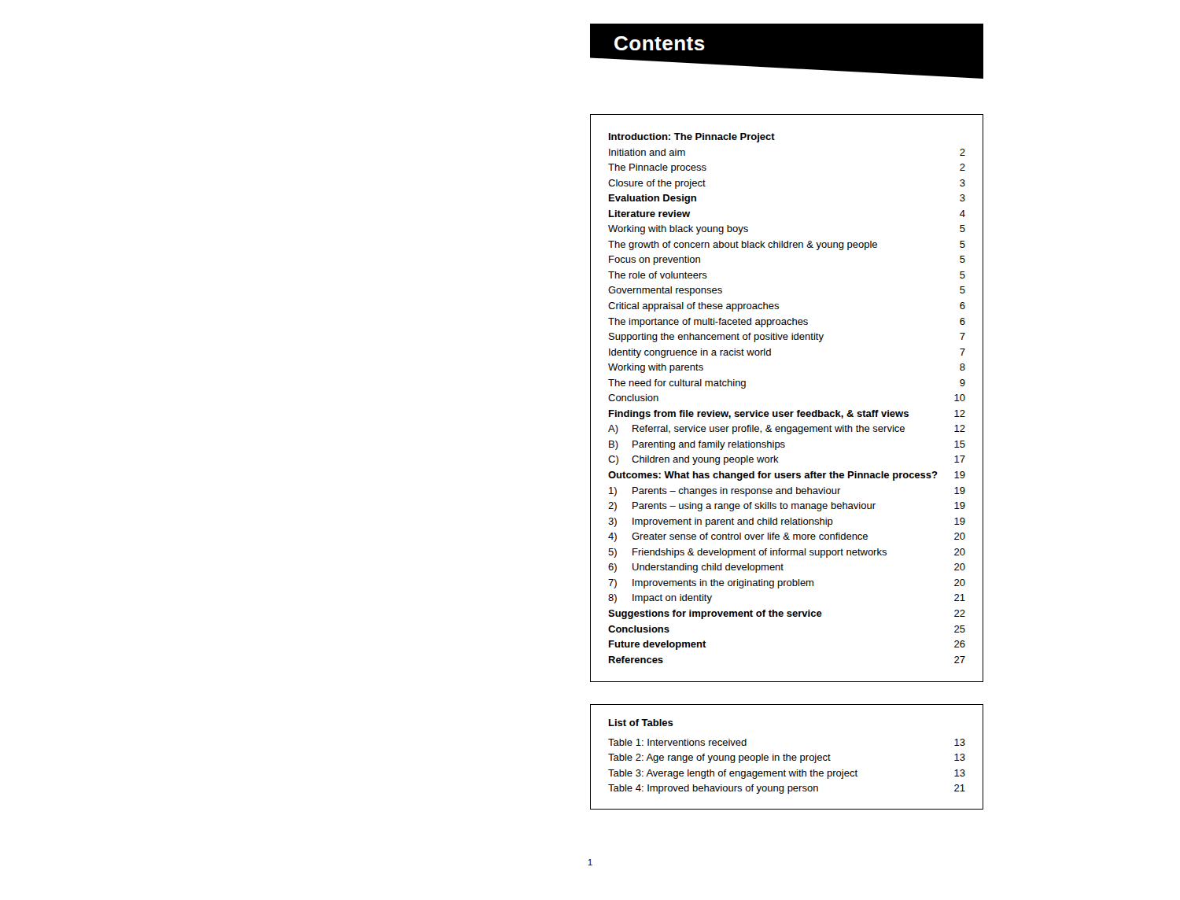Contents
| Introduction: The Pinnacle Project | |
| Initiation and aim | 2 |
| The Pinnacle process | 2 |
| Closure of the project | 3 |
| Evaluation Design | 3 |
| Literature review | 4 |
| Working with black young boys | 5 |
| The growth of concern about black children & young people | 5 |
| Focus on prevention | 5 |
| The role of volunteers | 5 |
| Governmental responses | 5 |
| Critical appraisal of these approaches | 6 |
| The importance of multi-faceted approaches | 6 |
| Supporting the enhancement of positive identity | 7 |
| Identity congruence in a racist world | 7 |
| Working with parents | 8 |
| The need for cultural matching | 9 |
| Conclusion | 10 |
| Findings from file review, service user feedback, & staff views | 12 |
| A) | Referral, service user profile, & engagement with the service | 12 |
| B) | Parenting and family relationships | 15 |
| C) | Children and young people work | 17 |
| Outcomes: What has changed for users after the Pinnacle process? | 19 |
| 1) | Parents – changes in response and behaviour | 19 |
| 2) | Parents – using a range of skills to manage behaviour | 19 |
| 3) | Improvement in parent and child relationship | 19 |
| 4) | Greater sense of control over life & more confidence | 20 |
| 5) | Friendships & development of informal support networks | 20 |
| 6) | Understanding child development | 20 |
| 7) | Improvements in the originating problem | 20 |
| 8) | Impact on identity | 21 |
| Suggestions for improvement of the service | 22 |
| Conclusions | 25 |
| Future development | 26 |
| References | 27 |
List of Tables
| Table 1: Interventions received | 13 |
| Table 2: Age range of young people in the project | 13 |
| Table 3: Average length of engagement with the project | 13 |
| Table 4: Improved behaviours of young person | 21 |
1